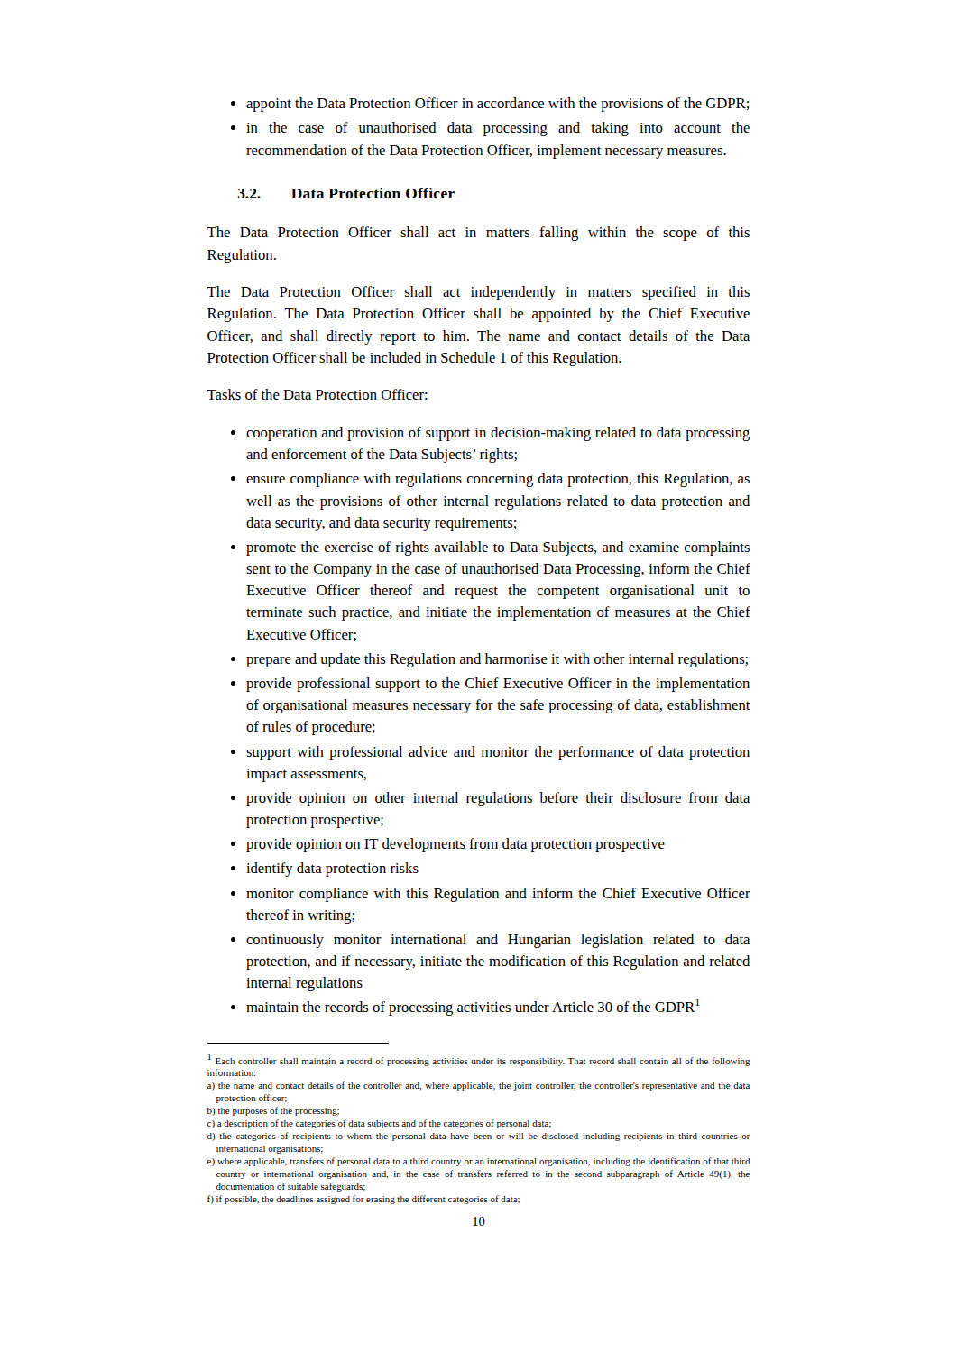appoint the Data Protection Officer in accordance with the provisions of the GDPR;
in the case of unauthorised data processing and taking into account the recommendation of the Data Protection Officer, implement necessary measures.
3.2. Data Protection Officer
The Data Protection Officer shall act in matters falling within the scope of this Regulation.
The Data Protection Officer shall act independently in matters specified in this Regulation. The Data Protection Officer shall be appointed by the Chief Executive Officer, and shall directly report to him. The name and contact details of the Data Protection Officer shall be included in Schedule 1 of this Regulation.
Tasks of the Data Protection Officer:
cooperation and provision of support in decision-making related to data processing and enforcement of the Data Subjects’ rights;
ensure compliance with regulations concerning data protection, this Regulation, as well as the provisions of other internal regulations related to data protection and data security, and data security requirements;
promote the exercise of rights available to Data Subjects, and examine complaints sent to the Company in the case of unauthorised Data Processing, inform the Chief Executive Officer thereof and request the competent organisational unit to terminate such practice, and initiate the implementation of measures at the Chief Executive Officer;
prepare and update this Regulation and harmonise it with other internal regulations;
provide professional support to the Chief Executive Officer in the implementation of organisational measures necessary for the safe processing of data, establishment of rules of procedure;
support with professional advice and monitor the performance of data protection impact assessments,
provide opinion on other internal regulations before their disclosure from data protection prospective;
provide opinion on IT developments from data protection prospective
identify data protection risks
monitor compliance with this Regulation and inform the Chief Executive Officer thereof in writing;
continuously monitor international and Hungarian legislation related to data protection, and if necessary, initiate the modification of this Regulation and related internal regulations
maintain the records of processing activities under Article 30 of the GDPR1
1Each controller shall maintain a record of processing activities under its responsibility. That record shall contain all of the following information:
a) the name and contact details of the controller and, where applicable, the joint controller, the controller's representative and the data protection officer;
b) the purposes of the processing;
c) a description of the categories of data subjects and of the categories of personal data;
d) the categories of recipients to whom the personal data have been or will be disclosed including recipients in third countries or international organisations;
e) where applicable, transfers of personal data to a third country or an international organisation, including the identification of that third country or international organisation and, in the case of transfers referred to in the second subparagraph of Article 49(1), the documentation of suitable safeguards;
f) if possible, the deadlines assigned for erasing the different categories of data;
10